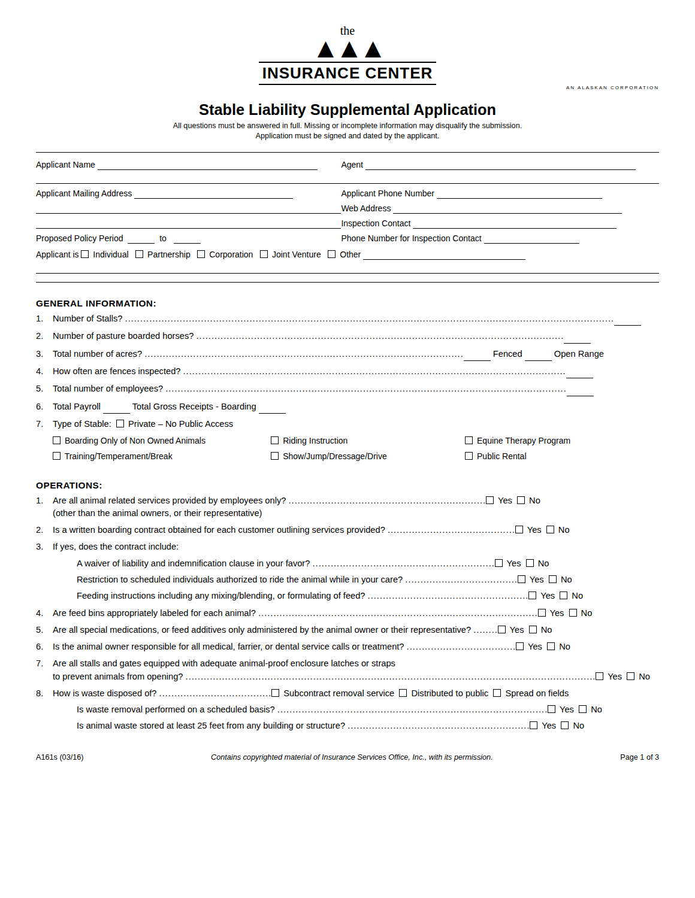the
▲▲▲
INSURANCE CENTER
AN ALASKAN CORPORATION
Stable Liability Supplemental Application
All questions must be answered in full. Missing or incomplete information may disqualify the submission.
Application must be signed and dated by the applicant.
| Applicant Name | Agent |
| Applicant Mailing Address | Applicant Phone Number |
| | Web Address |
| | Inspection Contact |
| Proposed Policy Period to | Phone Number for Inspection Contact |
| Applicant is Individual Partnership Corporation Joint Venture Other |
GENERAL INFORMATION:
1. Number of Stalls? .................................................................................................................................................................
2. Number of pasture boarded horses? .........................................................................................................................
3. Total number of acres? ......................................................................................................... Fenced Open Range
4. How often are fences inspected? ..............................................................................................................................
5. Total number of employees? ....................................................................................................................................
6. Total Payroll Total Gross Receipts - Boarding
7. Type of Stable: Private – No Public Access
| Boarding Only of Non Owned Animals | Riding Instruction | Equine Therapy Program |
| Training/Temperament/Break | Show/Jump/Dressage/Drive | Public Rental |
OPERATIONS:
1. Are all animal related services provided by employees only? ................................................................. Yes No
(other than the animal owners, or their representative)
2. Is a written boarding contract obtained for each customer outlining services provided? .......................................... Yes No
3. If yes, does the contract include:
A waiver of liability and indemnification clause in your favor? ............................................................ Yes No
Restriction to scheduled individuals authorized to ride the animal while in your care? ..................................... Yes No
Feeding instructions including any mixing/blending, or formulating of feed? ..................................................... Yes No
4. Are feed bins appropriately labeled for each animal? ............................................................................................ Yes No
5. Are all special medications, or feed additives only administered by the animal owner or their representative? ........ Yes No
6. Is the animal owner responsible for all medical, farrier, or dental service calls or treatment? .................................... Yes No
7. Are all stalls and gates equipped with adequate animal-proof enclosure latches or straps
to prevent animals from opening? ....................................................................................................................................... Yes No
8. How is waste disposed of? ..................................... Subcontract removal service Distributed to public Spread on fields
Is waste removal performed on a scheduled basis? ......................................................................................... Yes No
Is animal waste stored at least 25 feet from any building or structure? ............................................................ Yes No
A161s (03/16)
Contains copyrighted material of Insurance Services Office, Inc., with its permission.
Page 1 of 3